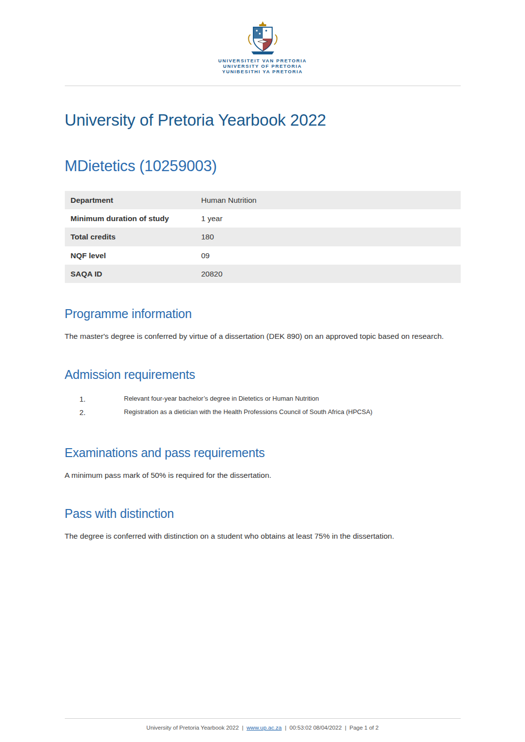Universiteit van Pretoria University of Pretoria Yunibesithi ya Pretoria
University of Pretoria Yearbook 2022
MDietetics (10259003)
| Department | Human Nutrition |
| Minimum duration of study | 1 year |
| Total credits | 180 |
| NQF level | 09 |
| SAQA ID | 20820 |
Programme information
The master's degree is conferred by virtue of a dissertation (DEK 890) on an approved topic based on research.
Admission requirements
Relevant four-year bachelor’s degree in Dietetics or Human Nutrition
Registration as a dietician with the Health Professions Council of South Africa (HPCSA)
Examinations and pass requirements
A minimum pass mark of 50% is required for the dissertation.
Pass with distinction
The degree is conferred with distinction on a student who obtains at least 75% in the dissertation.
University of Pretoria Yearbook 2022 | www.up.ac.za | 00:53:02 08/04/2022 | Page 1 of 2